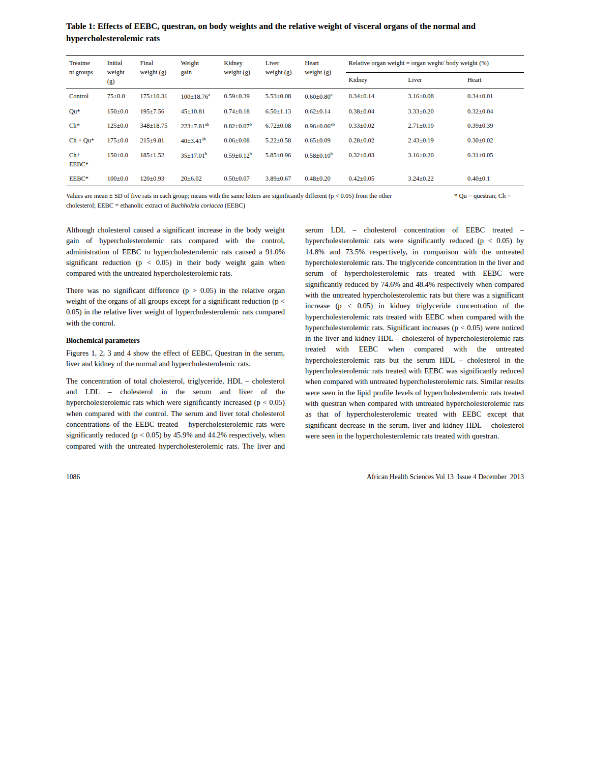Table 1: Effects of EEBC, questran, on body weights and the relative weight of visceral organs of the normal and hypercholesterolemic rats
| Treatme nt groups | Initial weight (g) | Final weight (g) | Weight gain | Kidney weight (g) | Liver weight (g) | Heart weight (g) | Relative organ weight = organ weght/ body weight (%) |
| --- | --- | --- | --- | --- | --- | --- | --- |
| Kidney | Liver | Heart |
| Control | 75±0.0 | 175±10.31 | 100±18.76 a | 0.59±0.39 | 5.53±0.08 | 0.60±0.80 a | 0.34±0.14 | 3.16±0.08 | 0.34±0.01 |
| Qu* | 150±0.0 | 195±7.56 | 45±10.81 | 0.74±0.18 | 6.50±1.13 | 0.62±0.14 | 0.38±0.04 | 3.33±0.20 | 0.32±0.04 |
| Ch* | 125±0.0 | 348±18.75 | 223±7.81 ab | 0.82±0.07 b | 6.72±0.08 | 0.96±0.06 ab | 0.33±0.02 | 2.71±0.19 | 0.39±0.39 |
| Ch + Qu* | 175±0.0 | 215±9.81 | 40±3.41 ab | 0.06±0.08 | 5.22±0.58 | 0.65±0.09 | 0.28±0.02 | 2.43±0.19 | 0.30±0.02 |
| Ch+ EEBC* | 150±0.0 | 185±1.52 | 35±17.01 b | 0.59±0.12 b | 5.85±0.96 | 0.58±0.10 b | 0.32±0.03 | 3.16±0.20 | 0.31±0.05 |
| EEBC* | 100±0.0 | 120±0.93 | 20±6.02 | 0.50±0.07 | 3.89±0.67 | 0.48±0.20 | 0.42±0.05 | 3.24±0.22 | 0.40±0.1 |
Values are mean ± SD of five rats in each group; means with the same letters are significantly different (p < 0.05) from the other * Qu = questran; Ch = cholesterol; EEBC = ethanolic extract of Buchholzia coriacea (EEBC)
Although cholesterol caused a significant increase in the body weight gain of hypercholesterolemic rats compared with the control, administration of EEBC to hypercholesterolemic rats caused a 91.0% significant reduction (p < 0.05) in their body weight gain when compared with the untreated hypercholesterolemic rats.
There was no significant difference (p > 0.05) in the relative organ weight of the organs of all groups except for a significant reduction (p < 0.05) in the relative liver weight of hypercholesterolemic rats compared with the control.
Biochemical parameters
Figures 1, 2, 3 and 4 show the effect of EEBC, Questran in the serum, liver and kidney of the normal and hypercholesterolemic rats.
The concentration of total cholesterol, triglyceride, HDL – cholesterol and LDL – cholesterol in the serum and liver of the hypercholesterolemic rats which were significantly increased (p < 0.05) when compared with the control. The serum and liver total cholesterol concentrations of the EEBC treated – hypercholesterolemic rats were significantly reduced (p < 0.05) by 45.9% and 44.2% respectively, when compared with the untreated hypercholesterolemic rats. The liver and serum LDL – cholesterol concentration of EEBC treated – hypercholesterolemic rats were significantly reduced (p < 0.05) by 14.8% and 73.5% respectively, in comparison with the untreated hypercholesterolemic rats. The triglyceride concentration in the liver and serum of hypercholesterolemic rats treated with EEBC were significantly reduced by 74.6% and 48.4% respectively when compared with the untreated hypercholesterolemic rats but there was a significant increase (p < 0.05) in kidney triglyceride concentration of the hypercholesterolemic rats treated with EEBC when compared with the hypercholesterolemic rats. Significant increases (p < 0.05) were noticed in the liver and kidney HDL – cholesterol of hypercholesterolemic rats treated with EEBC when compared with the untreated hypercholesterolemic rats but the serum HDL – cholesterol in the hypercholesterolemic rats treated with EEBC was significantly reduced when compared with untreated hypercholesterolemic rats. Similar results were seen in the lipid profile levels of hypercholesterolemic rats treated with questran when compared with untreated hypercholesterolemic rats as that of hypercholesterolemic treated with EEBC except that significant decrease in the serum, liver and kidney HDL – cholesterol were seen in the hypercholesterolemic rats treated with questran.
1086 African Health Sciences Vol 13 Issue 4 December 2013